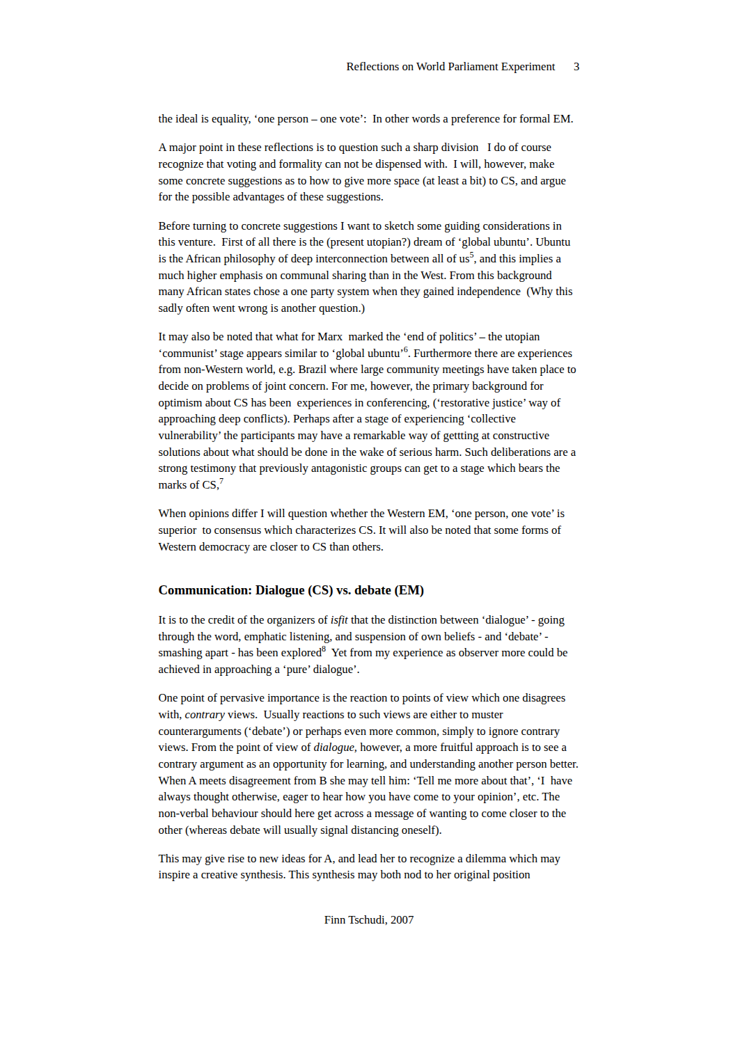Reflections on World Parliament Experiment3
the ideal is equality, ‘one person – one vote’: In other words a preference for formal EM.
A major point in these reflections is to question such a sharp division I do of course recognize that voting and formality can not be dispensed with. I will, however, make some concrete suggestions as to how to give more space (at least a bit) to CS, and argue for the possible advantages of these suggestions.
Before turning to concrete suggestions I want to sketch some guiding considerations in this venture. First of all there is the (present utopian?) dream of ‘global ubuntu’. Ubuntu is the African philosophy of deep interconnection between all of us5, and this implies a much higher emphasis on communal sharing than in the West. From this background many African states chose a one party system when they gained independence (Why this sadly often went wrong is another question.)
It may also be noted that what for Marx marked the ‘end of politics’ – the utopian ‘communist’ stage appears similar to ‘global ubuntu’6. Furthermore there are experiences from non-Western world, e.g. Brazil where large community meetings have taken place to decide on problems of joint concern. For me, however, the primary background for optimism about CS has been experiences in conferencing, (‘restorative justice’ way of approaching deep conflicts). Perhaps after a stage of experiencing ‘collective vulnerability’ the participants may have a remarkable way of gettting at constructive solutions about what should be done in the wake of serious harm. Such deliberations are a strong testimony that previously antagonistic groups can get to a stage which bears the marks of CS,7
When opinions differ I will question whether the Western EM, ‘one person, one vote’ is superior to consensus which characterizes CS. It will also be noted that some forms of Western democracy are closer to CS than others.
Communication: Dialogue (CS) vs. debate (EM)
It is to the credit of the organizers of isfit that the distinction between ‘dialogue’ - going through the word, emphatic listening, and suspension of own beliefs - and ‘debate’ - smashing apart - has been explored8 Yet from my experience as observer more could be achieved in approaching a ‘pure’ dialogue’.
One point of pervasive importance is the reaction to points of view which one disagrees with, contrary views. Usually reactions to such views are either to muster counterarguments (‘debate’) or perhaps even more common, simply to ignore contrary views. From the point of view of dialogue, however, a more fruitful approach is to see a contrary argument as an opportunity for learning, and understanding another person better. When A meets disagreement from B she may tell him: ‘Tell me more about that’, ‘I have always thought otherwise, eager to hear how you have come to your opinion’, etc. The non-verbal behaviour should here get across a message of wanting to come closer to the other (whereas debate will usually signal distancing oneself).
This may give rise to new ideas for A, and lead her to recognize a dilemma which may inspire a creative synthesis. This synthesis may both nod to her original position
Finn Tschudi, 2007